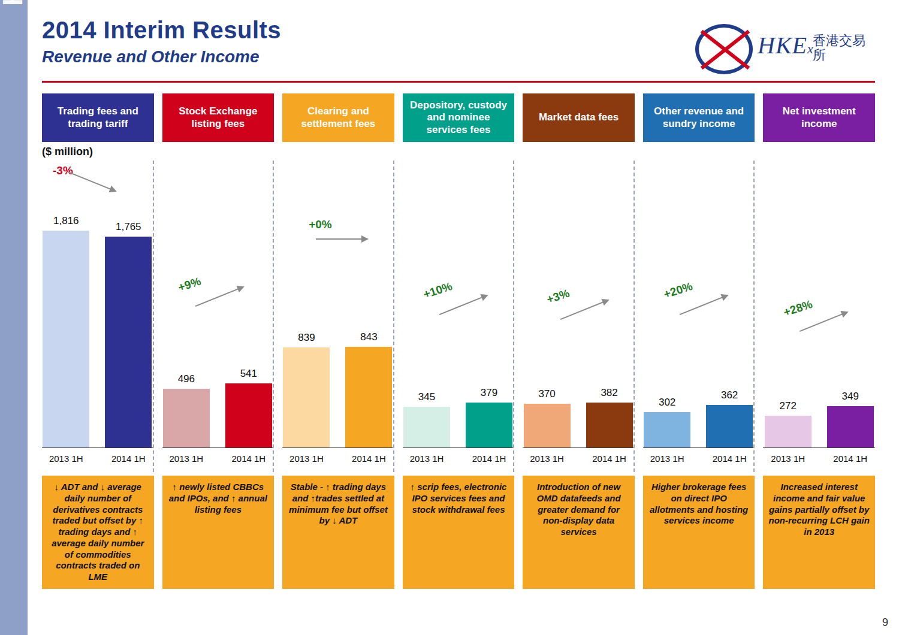HKEx
2014 Interim Results
Revenue and Other Income
HKEx
香港交易所
Trading fees and trading tariff
Stock Exchange listing fees
Clearing and settlement fees
Depository, custody and nominee services fees
Market data fees
Other revenue and sundry income
Net investment income
($ million)
-3%
1,816
1,765
2013 1H 2014 1H
+9%
496
541
2013 1H 2014 1H
+0%
839
843
2013 1H 2014 1H
+10%
345
379
2013 1H 2014 1H
+3%
370
382
2013 1H 2014 1H
+20%
302
362
2013 1H 2014 1H
+28%
272
349
2013 1H 2014 1H
↓ ADT and ↓ average daily number of derivatives contracts traded but offset by ↑ trading days and ↑ average daily number of commodities contracts traded on LME
↑ newly listed CBBCs and IPOs, and ↑ annual listing fees
Stable - ↑ trading days and ↑trades settled at minimum fee but offset by ↓ ADT
↑ scrip fees, electronic IPO services fees and stock withdrawal fees
Introduction of new OMD datafeeds and greater demand for non-display data services
Higher brokerage fees on direct IPO allotments and hosting services income
Increased interest income and fair value gains partially offset by non-recurring LCH gain in 2013
9